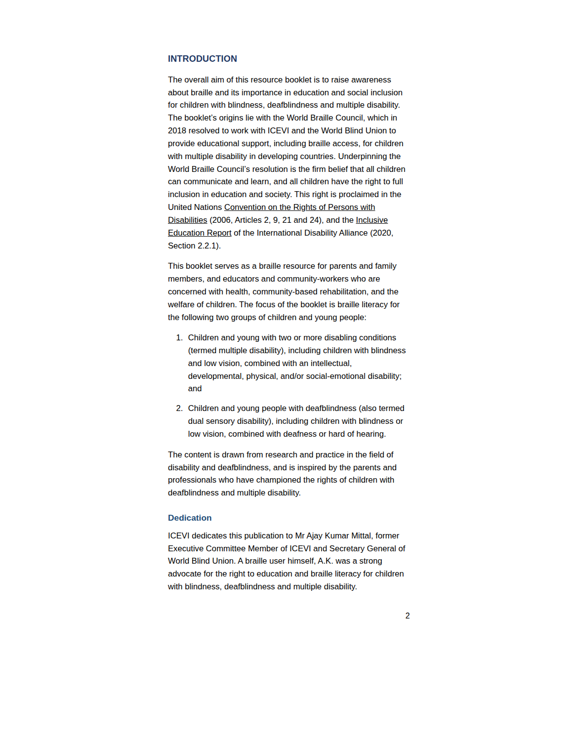INTRODUCTION
The overall aim of this resource booklet is to raise awareness about braille and its importance in education and social inclusion for children with blindness, deafblindness and multiple disability. The booklet’s origins lie with the World Braille Council, which in 2018 resolved to work with ICEVI and the World Blind Union to provide educational support, including braille access, for children with multiple disability in developing countries. Underpinning the World Braille Council’s resolution is the firm belief that all children can communicate and learn, and all children have the right to full inclusion in education and society. This right is proclaimed in the United Nations Convention on the Rights of Persons with Disabilities (2006, Articles 2, 9, 21 and 24), and the Inclusive Education Report of the International Disability Alliance (2020, Section 2.2.1).
This booklet serves as a braille resource for parents and family members, and educators and community-workers who are concerned with health, community-based rehabilitation, and the welfare of children. The focus of the booklet is braille literacy for the following two groups of children and young people:
Children and young with two or more disabling conditions (termed multiple disability), including children with blindness and low vision, combined with an intellectual, developmental, physical, and/or social-emotional disability; and
Children and young people with deafblindness (also termed dual sensory disability), including children with blindness or low vision, combined with deafness or hard of hearing.
The content is drawn from research and practice in the field of disability and deafblindness, and is inspired by the parents and professionals who have championed the rights of children with deafblindness and multiple disability.
Dedication
ICEVI dedicates this publication to Mr Ajay Kumar Mittal, former Executive Committee Member of ICEVI and Secretary General of World Blind Union. A braille user himself, A.K. was a strong advocate for the right to education and braille literacy for children with blindness, deafblindness and multiple disability.
2